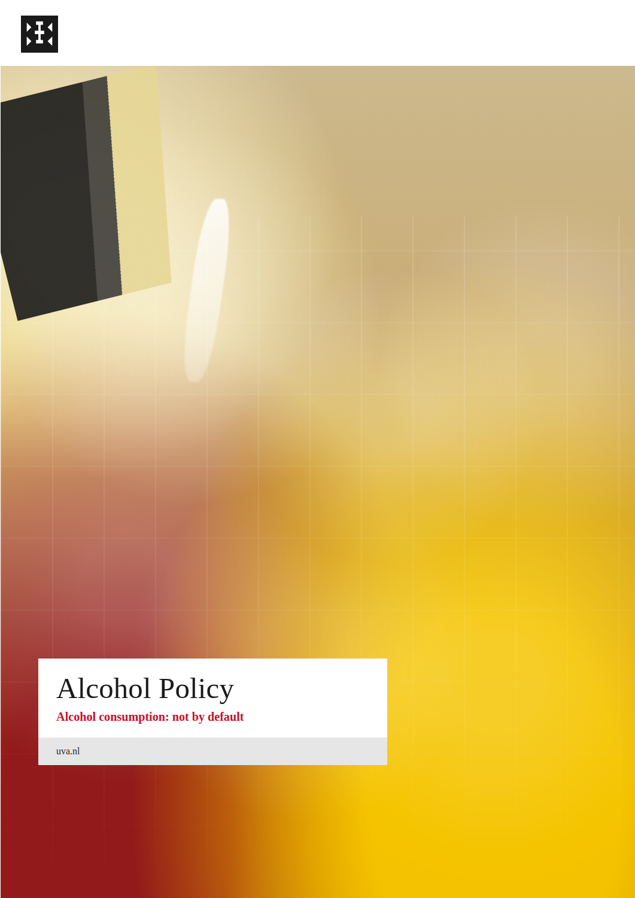Alcohol Policy
Alcohol consumption: not by default
uva.nl